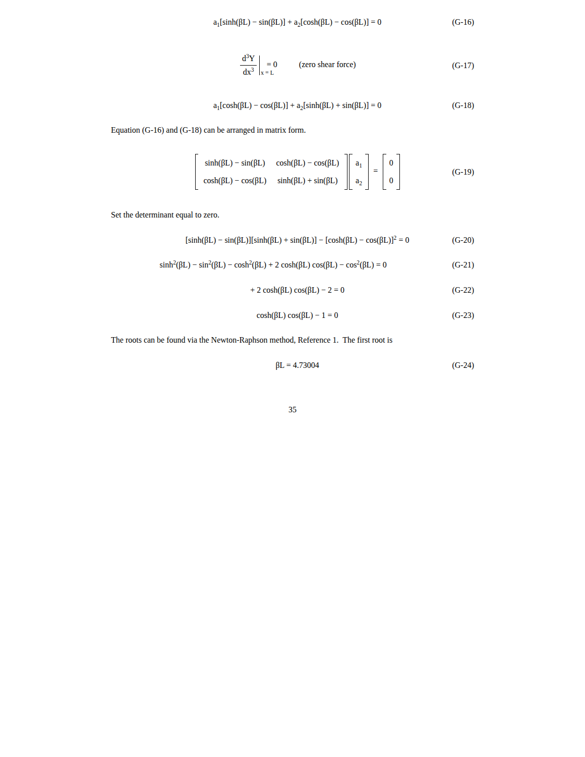a1[sinh(βL) − sin(βL)] + a2[cosh(βL) − cos(βL)] = 0
(G-16)
d3Y dx3 x = L = 0 (zero shear force)
(G-17)
a1[cosh(βL) − cos(βL)] + a2[sinh(βL) + sin(βL)] = 0
(G-18)
Equation (G-16) and (G-18) can be arranged in matrix form.
| sinh(βL) − sin(βL) | cosh(βL) − cos(βL) |
| cosh(βL) − cos(βL) | sinh(βL) + sin(βL) |
| a 1 |
| a 2 |
=
| 0 |
| 0 |
(G-19)
Set the determinant equal to zero.
[sinh(βL) − sin(βL)][sinh(βL) + sin(βL)] − [cosh(βL) − cos(βL)]2 = 0
(G-20)
sinh2(βL) − sin2(βL) − cosh2(βL) + 2 cosh(βL) cos(βL) − cos2(βL) = 0
(G-21)
+ 2 cosh(βL) cos(βL) − 2 = 0
(G-22)
cosh(βL) cos(βL) − 1 = 0
(G-23)
The roots can be found via the Newton-Raphson method, Reference 1. The first root is
βL = 4.73004
(G-24)
35